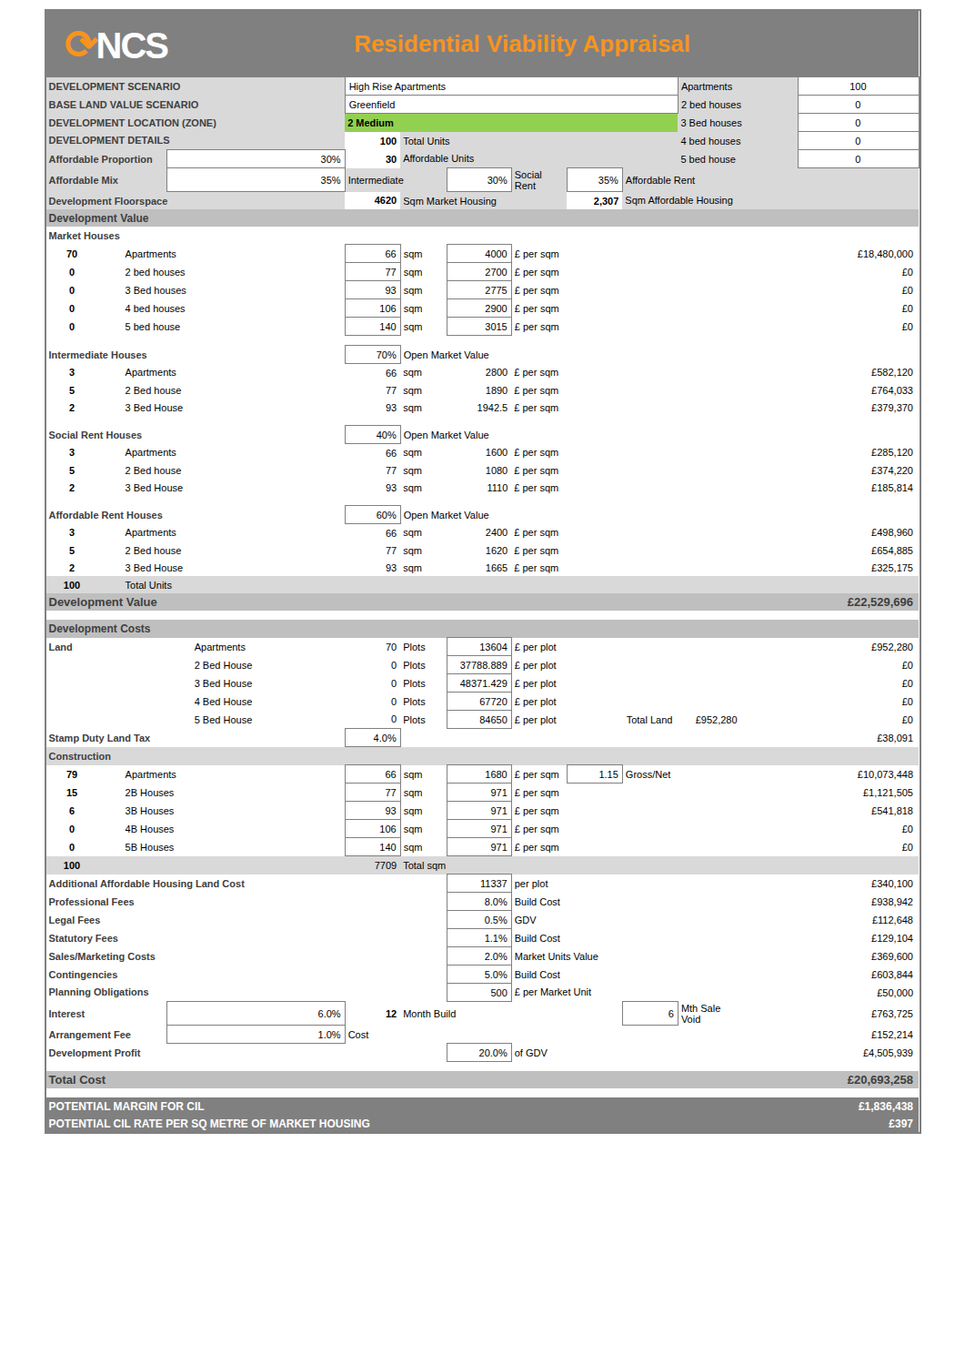| ⟳ NCS | Residential Viability Appraisal |
| DEVELOPMENT SCENARIO | High Rise Apartments | Apartments | 100 |
| BASE LAND VALUE SCENARIO | Greenfield | 2 bed houses | 0 |
| DEVELOPMENT LOCATION (ZONE) | 2 Medium | 3 Bed houses | 0 |
| DEVELOPMENT DETAILS | 100 | Total Units | 4 bed houses | 0 |
| Affordable Proportion | 30% | 30 | Affordable Units | 5 bed house | 0 |
| Affordable Mix | 35% | Intermediate | 30% | Social Rent | 35% | Affordable Rent |
| Development Floorspace | 4620 | Sqm Market Housing | 2,307 | Sqm Affordable Housing |
| Development Value |
| Market Houses | |
| 70 | Apartments | 66 | sqm | 4000 | £ per sqm | | £18,480,000 |
| 0 | 2 bed houses | 77 | sqm | 2700 | £ per sqm | | £0 |
| 0 | 3 Bed houses | 93 | sqm | 2775 | £ per sqm | | £0 |
| 0 | 4 bed houses | 106 | sqm | 2900 | £ per sqm | | £0 |
| 0 | 5 bed house | 140 | sqm | 3015 | £ per sqm | | £0 |
| Intermediate Houses | 70% | Open Market Value | |
| 3 | Apartments | 66 | sqm | 2800 | £ per sqm | | £582,120 |
| 5 | 2 Bed house | 77 | sqm | 1890 | £ per sqm | | £764,033 |
| 2 | 3 Bed House | 93 | sqm | 1942.5 | £ per sqm | | £379,370 |
| Social Rent Houses | 40% | Open Market Value | |
| 3 | Apartments | 66 | sqm | 1600 | £ per sqm | | £285,120 |
| 5 | 2 Bed house | 77 | sqm | 1080 | £ per sqm | | £374,220 |
| 2 | 3 Bed House | 93 | sqm | 1110 | £ per sqm | | £185,814 |
| Affordable Rent Houses | 60% | Open Market Value | |
| 3 | Apartments | 66 | sqm | 2400 | £ per sqm | | £498,960 |
| 5 | 2 Bed house | 77 | sqm | 1620 | £ per sqm | | £654,885 |
| 2 | 3 Bed House | 93 | sqm | 1665 | £ per sqm | | £325,175 |
| 100 | Total Units | |
| Development Value | | £22,529,696 |
| Development Costs |
| Land | Apartments | 70 | Plots | 13604 | £ per plot | | £952,280 |
| | 2 Bed House | 0 | Plots | 37788.889 | £ per plot | | £0 |
| | 3 Bed House | 0 | Plots | 48371.429 | £ per plot | | £0 |
| | 4 Bed House | 0 | Plots | 67720 | £ per plot | | £0 |
| | 5 Bed House | 0 | Plots | 84650 | £ per plot | Total Land | £952,280 | £0 |
| Stamp Duty Land Tax | 4.0% | | £38,091 |
| Construction | |
| 79 | Apartments | 66 | sqm | 1680 | £ per sqm | 1.15 | Gross/Net | £10,073,448 |
| 15 | 2B Houses | 77 | sqm | 971 | £ per sqm | | £1,121,505 |
| 6 | 3B Houses | 93 | sqm | 971 | £ per sqm | | £541,818 |
| 0 | 4B Houses | 106 | sqm | 971 | £ per sqm | | £0 |
| 0 | 5B Houses | 140 | sqm | 971 | £ per sqm | | £0 |
| 100 | | 7709 | Total sqm |
| Additional Affordable Housing Land Cost | 11337 | per plot | | £340,100 |
| Professional Fees | | 8.0% | Build Cost | | £938,942 |
| Legal Fees | | 0.5% | GDV | | £112,648 |
| Statutory Fees | | 1.1% | Build Cost | | £129,104 |
| Sales/Marketing Costs | | 2.0% | Market Units Value | | £369,600 |
| Contingencies | | 5.0% | Build Cost | | £603,844 |
| Planning Obligations | | 500 | £ per Market Unit | | £50,000 |
| Interest | 6.0% | 12 | Month Build | | 6 | Mth Sale Void | £763,725 |
| Arrangement Fee | 1.0% | Cost | | £152,214 |
| Development Profit | | 20.0% | of GDV | | £4,505,939 |
| Total Cost | | £20,693,258 |
| POTENTIAL MARGIN FOR CIL | £1,836,438 |
| POTENTIAL CIL RATE PER SQ METRE OF MARKET HOUSING | £397 |